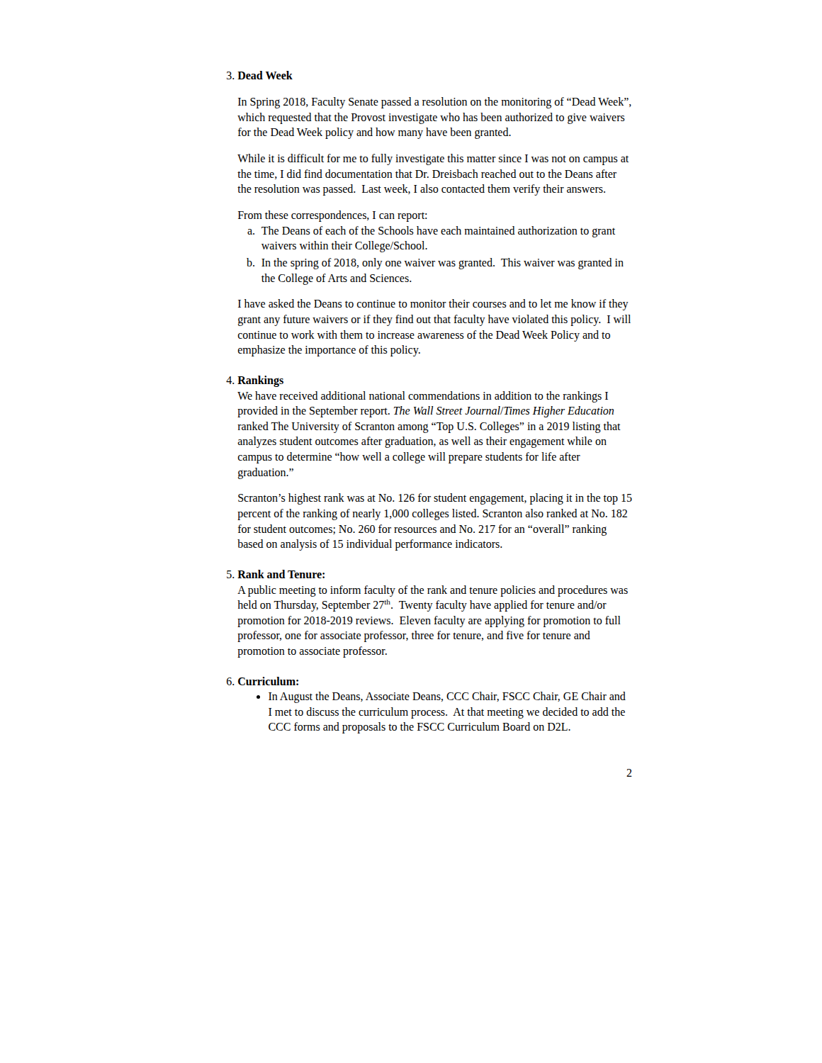Dead Week
In Spring 2018, Faculty Senate passed a resolution on the monitoring of “Dead Week”, which requested that the Provost investigate who has been authorized to give waivers for the Dead Week policy and how many have been granted.
While it is difficult for me to fully investigate this matter since I was not on campus at the time, I did find documentation that Dr. Dreisbach reached out to the Deans after the resolution was passed. Last week, I also contacted them verify their answers.
From these correspondences, I can report:
The Deans of each of the Schools have each maintained authorization to grant waivers within their College/School.
In the spring of 2018, only one waiver was granted. This waiver was granted in the College of Arts and Sciences.
I have asked the Deans to continue to monitor their courses and to let me know if they grant any future waivers or if they find out that faculty have violated this policy. I will continue to work with them to increase awareness of the Dead Week Policy and to emphasize the importance of this policy.
Rankings
We have received additional national commendations in addition to the rankings I provided in the September report. The Wall Street Journal/Times Higher Education ranked The University of Scranton among “Top U.S. Colleges” in a 2019 listing that analyzes student outcomes after graduation, as well as their engagement while on campus to determine “how well a college will prepare students for life after graduation.”
Scranton’s highest rank was at No. 126 for student engagement, placing it in the top 15 percent of the ranking of nearly 1,000 colleges listed. Scranton also ranked at No. 182 for student outcomes; No. 260 for resources and No. 217 for an “overall” ranking based on analysis of 15 individual performance indicators.
Rank and Tenure:
A public meeting to inform faculty of the rank and tenure policies and procedures was held on Thursday, September 27th. Twenty faculty have applied for tenure and/or promotion for 2018-2019 reviews. Eleven faculty are applying for promotion to full professor, one for associate professor, three for tenure, and five for tenure and promotion to associate professor.
Curriculum:
In August the Deans, Associate Deans, CCC Chair, FSCC Chair, GE Chair and I met to discuss the curriculum process. At that meeting we decided to add the CCC forms and proposals to the FSCC Curriculum Board on D2L.
2